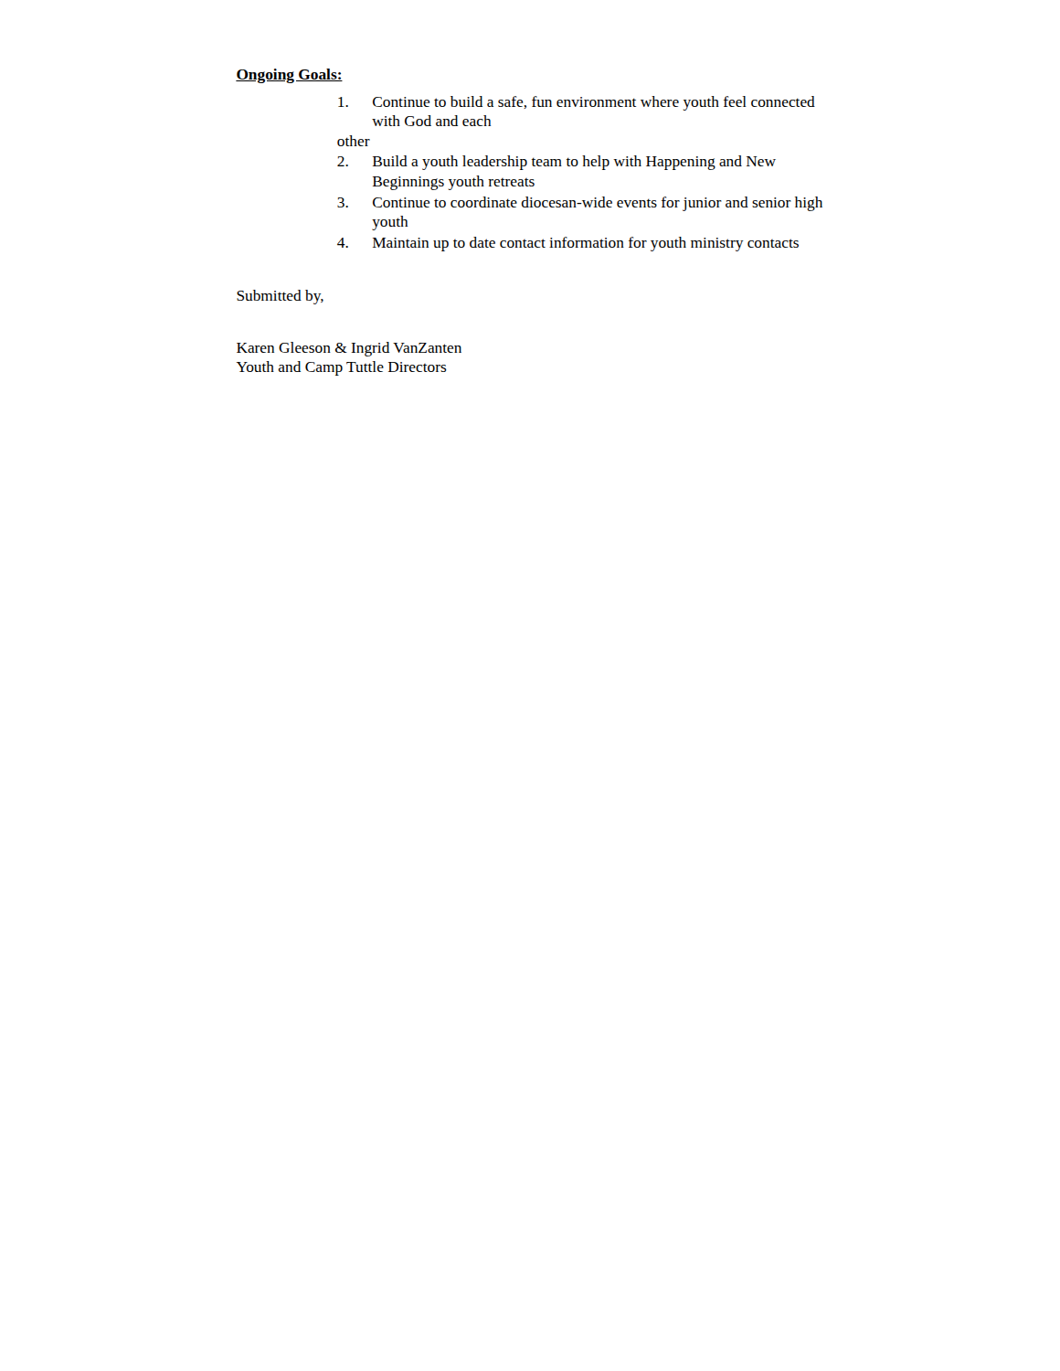Ongoing Goals:
Continue to build a safe, fun environment where youth feel connected with God and eachother
Build a youth leadership team to help with Happening and New Beginnings youth retreats
Continue to coordinate diocesan-wide events for junior and senior high youth
Maintain up to date contact information for youth ministry contacts
Submitted by,
Karen Gleeson & Ingrid VanZanten
Youth and Camp Tuttle Directors